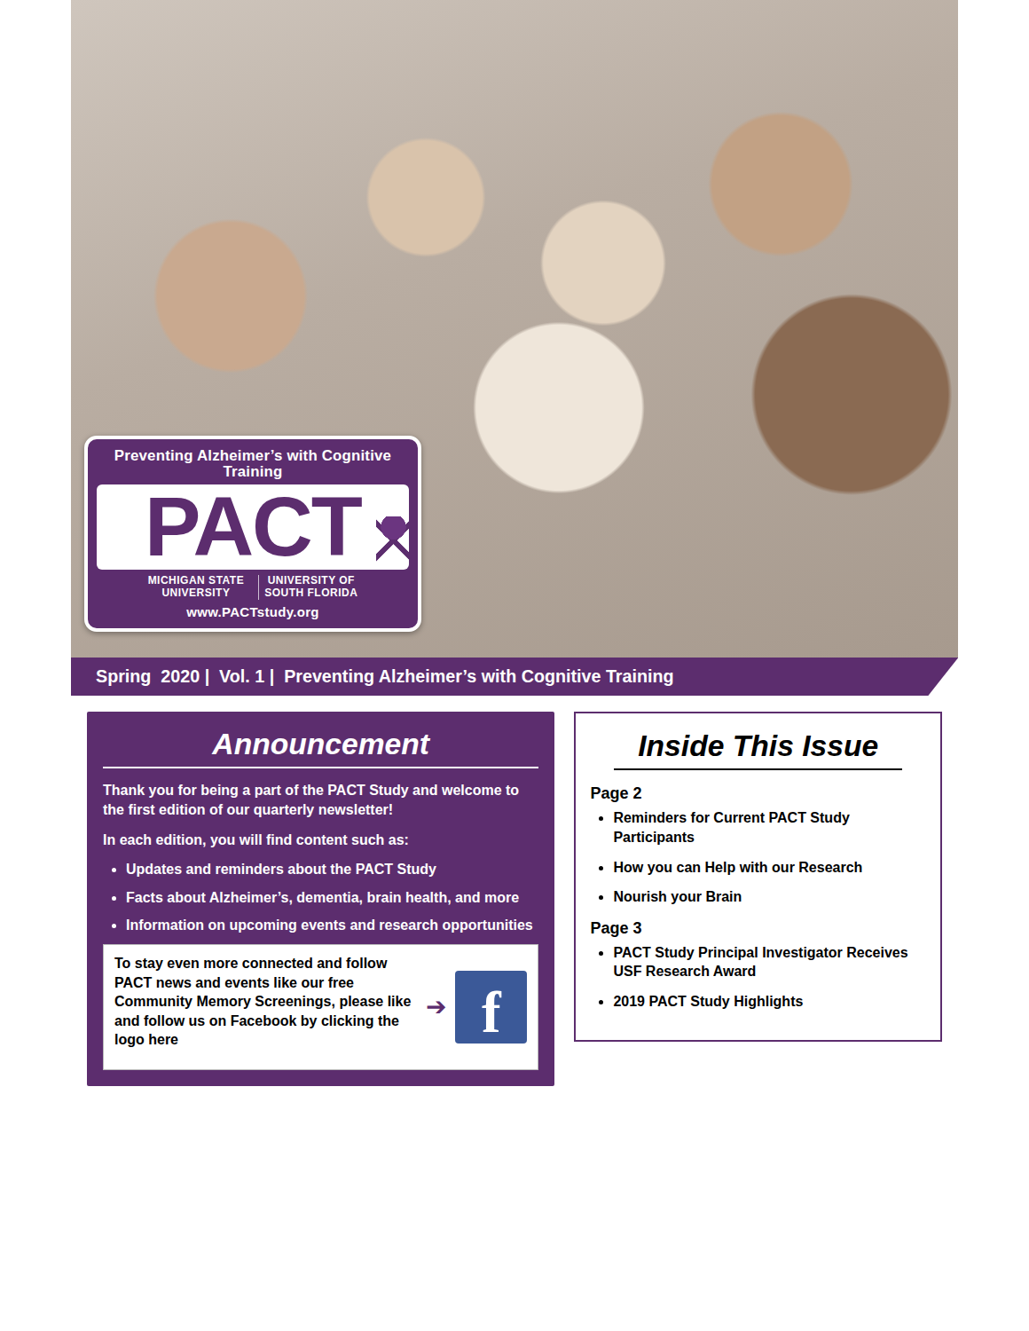Preventing Alzheimer’s with Cognitive Training
PACT
MICHIGAN STATE
UNIVERSITY
UNIVERSITY OF
SOUTH FLORIDA
www.PACTstudy.org
Spring 2020 | Vol. 1 | Preventing Alzheimer’s with Cognitive Training
Announcement
Thank you for being a part of the PACT Study and welcome to the first edition of our quarterly newsletter!
In each edition, you will find content such as:
Updates and reminders about the PACT Study
Facts about Alzheimer’s, dementia, brain health, and more
Information on upcoming events and research opportunities
To stay even more connected and follow PACT news and events like our free Community Memory Screenings, please like and follow us on Facebook by clicking the logo here
➔ f
Inside This Issue
Page 2
Reminders for Current PACT Study Participants
How you can Help with our Research
Nourish your Brain
Page 3
PACT Study Principal Investigator Receives USF Research Award
2019 PACT Study Highlights